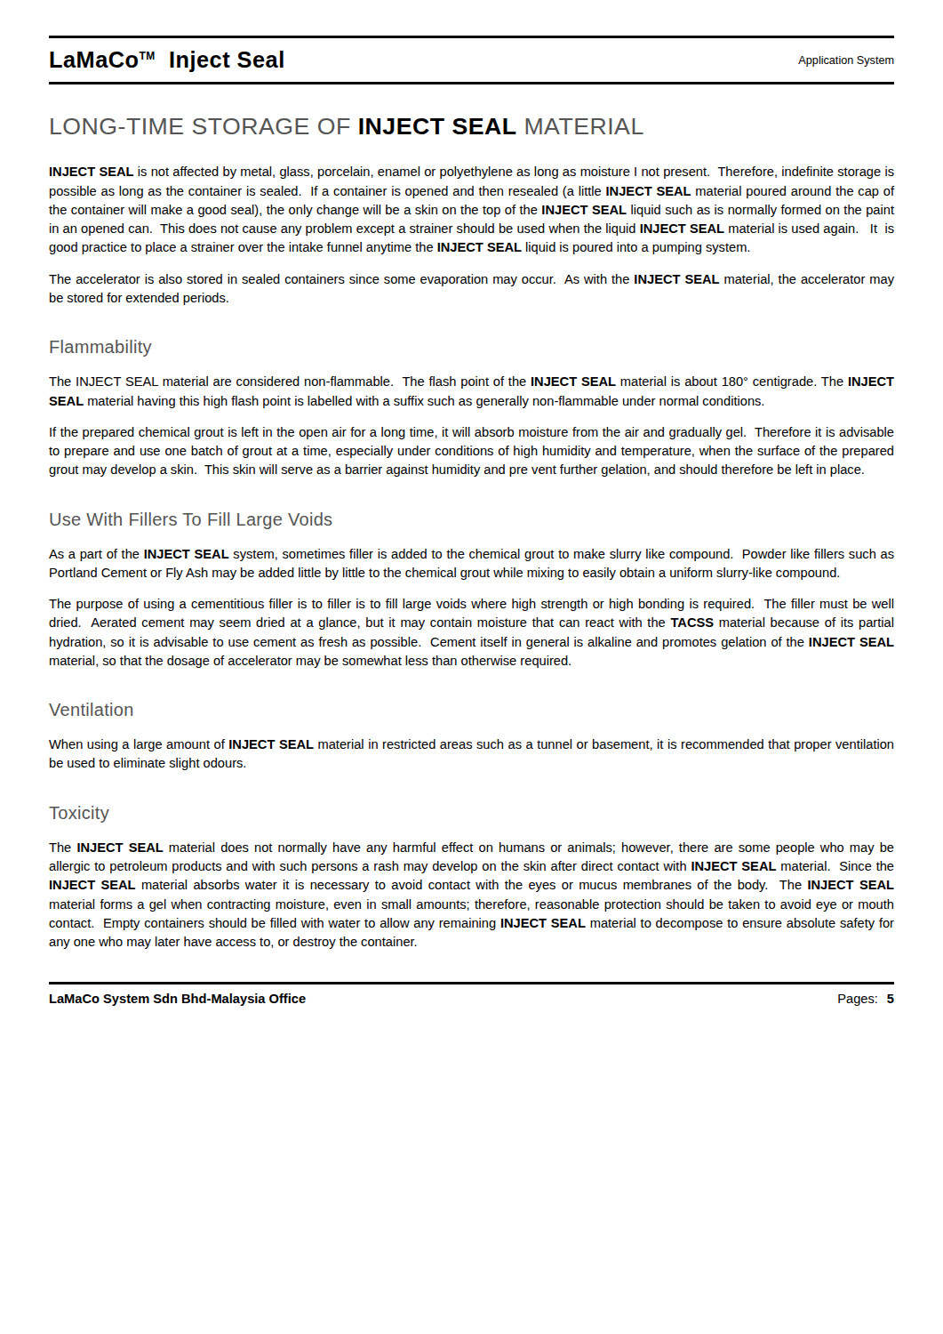LaMaCoTM Inject Seal
Application System
LONG-TIME STORAGE OF INJECT SEAL MATERIAL
INJECT SEAL is not affected by metal, glass, porcelain, enamel or polyethylene as long as moisture I not present. Therefore, indefinite storage is possible as long as the container is sealed. If a container is opened and then resealed (a little INJECT SEAL material poured around the cap of the container will make a good seal), the only change will be a skin on the top of the INJECT SEAL liquid such as is normally formed on the paint in an opened can. This does not cause any problem except a strainer should be used when the liquid INJECT SEAL material is used again. It is good practice to place a strainer over the intake funnel anytime the INJECT SEAL liquid is poured into a pumping system.
The accelerator is also stored in sealed containers since some evaporation may occur. As with the INJECT SEAL material, the accelerator may be stored for extended periods.
Flammability
The INJECT SEAL material are considered non-flammable. The flash point of the INJECT SEAL material is about 180° centigrade. The INJECT SEAL material having this high flash point is labelled with a suffix such as generally non-flammable under normal conditions.
If the prepared chemical grout is left in the open air for a long time, it will absorb moisture from the air and gradually gel. Therefore it is advisable to prepare and use one batch of grout at a time, especially under conditions of high humidity and temperature, when the surface of the prepared grout may develop a skin. This skin will serve as a barrier against humidity and pre vent further gelation, and should therefore be left in place.
Use With Fillers To Fill Large Voids
As a part of the INJECT SEAL system, sometimes filler is added to the chemical grout to make slurry like compound. Powder like fillers such as Portland Cement or Fly Ash may be added little by little to the chemical grout while mixing to easily obtain a uniform slurry-like compound.
The purpose of using a cementitious filler is to filler is to fill large voids where high strength or high bonding is required. The filler must be well dried. Aerated cement may seem dried at a glance, but it may contain moisture that can react with the TACSS material because of its partial hydration, so it is advisable to use cement as fresh as possible. Cement itself in general is alkaline and promotes gelation of the INJECT SEAL material, so that the dosage of accelerator may be somewhat less than otherwise required.
Ventilation
When using a large amount of INJECT SEAL material in restricted areas such as a tunnel or basement, it is recommended that proper ventilation be used to eliminate slight odours.
Toxicity
The INJECT SEAL material does not normally have any harmful effect on humans or animals; however, there are some people who may be allergic to petroleum products and with such persons a rash may develop on the skin after direct contact with INJECT SEAL material. Since the INJECT SEAL material absorbs water it is necessary to avoid contact with the eyes or mucus membranes of the body. The INJECT SEAL material forms a gel when contracting moisture, even in small amounts; therefore, reasonable protection should be taken to avoid eye or mouth contact. Empty containers should be filled with water to allow any remaining INJECT SEAL material to decompose to ensure absolute safety for any one who may later have access to, or destroy the container.
LaMaCo System Sdn Bhd-Malaysia Office
Pages:5